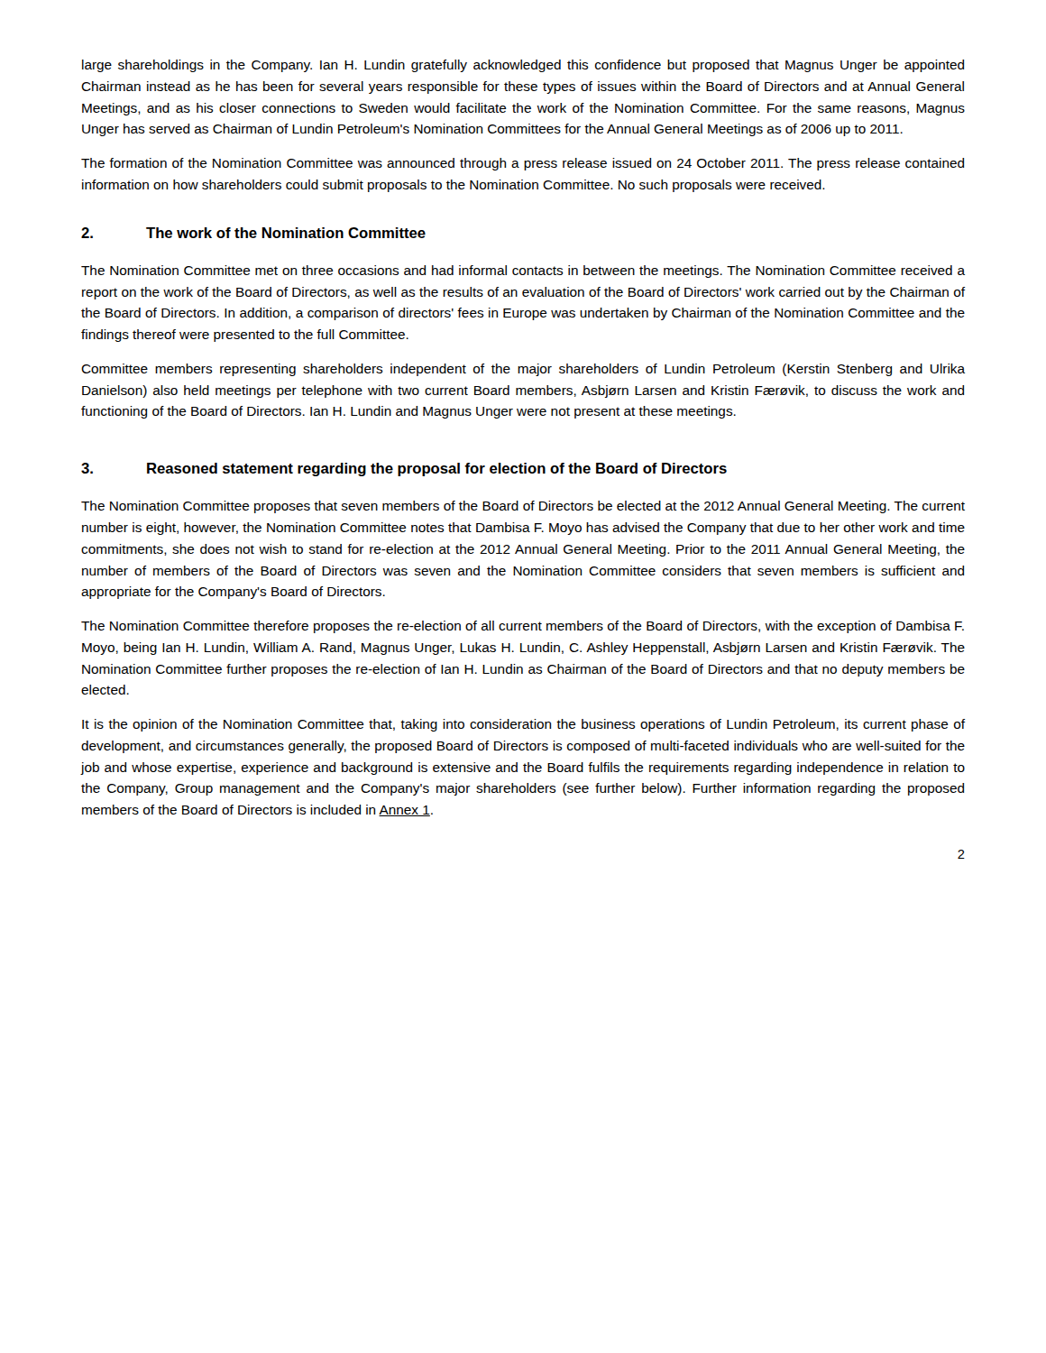large shareholdings in the Company. Ian H. Lundin gratefully acknowledged this confidence but proposed that Magnus Unger be appointed Chairman instead as he has been for several years responsible for these types of issues within the Board of Directors and at Annual General Meetings, and as his closer connections to Sweden would facilitate the work of the Nomination Committee. For the same reasons, Magnus Unger has served as Chairman of Lundin Petroleum's Nomination Committees for the Annual General Meetings as of 2006 up to 2011.
The formation of the Nomination Committee was announced through a press release issued on 24 October 2011. The press release contained information on how shareholders could submit proposals to the Nomination Committee. No such proposals were received.
2. The work of the Nomination Committee
The Nomination Committee met on three occasions and had informal contacts in between the meetings. The Nomination Committee received a report on the work of the Board of Directors, as well as the results of an evaluation of the Board of Directors' work carried out by the Chairman of the Board of Directors. In addition, a comparison of directors' fees in Europe was undertaken by Chairman of the Nomination Committee and the findings thereof were presented to the full Committee.
Committee members representing shareholders independent of the major shareholders of Lundin Petroleum (Kerstin Stenberg and Ulrika Danielson) also held meetings per telephone with two current Board members, Asbjørn Larsen and Kristin Færøvik, to discuss the work and functioning of the Board of Directors. Ian H. Lundin and Magnus Unger were not present at these meetings.
3. Reasoned statement regarding the proposal for election of the Board of Directors
The Nomination Committee proposes that seven members of the Board of Directors be elected at the 2012 Annual General Meeting. The current number is eight, however, the Nomination Committee notes that Dambisa F. Moyo has advised the Company that due to her other work and time commitments, she does not wish to stand for re-election at the 2012 Annual General Meeting. Prior to the 2011 Annual General Meeting, the number of members of the Board of Directors was seven and the Nomination Committee considers that seven members is sufficient and appropriate for the Company's Board of Directors.
The Nomination Committee therefore proposes the re-election of all current members of the Board of Directors, with the exception of Dambisa F. Moyo, being Ian H. Lundin, William A. Rand, Magnus Unger, Lukas H. Lundin, C. Ashley Heppenstall, Asbjørn Larsen and Kristin Færøvik. The Nomination Committee further proposes the re-election of Ian H. Lundin as Chairman of the Board of Directors and that no deputy members be elected.
It is the opinion of the Nomination Committee that, taking into consideration the business operations of Lundin Petroleum, its current phase of development, and circumstances generally, the proposed Board of Directors is composed of multi-faceted individuals who are well-suited for the job and whose expertise, experience and background is extensive and the Board fulfils the requirements regarding independence in relation to the Company, Group management and the Company's major shareholders (see further below). Further information regarding the proposed members of the Board of Directors is included in Annex 1.
2